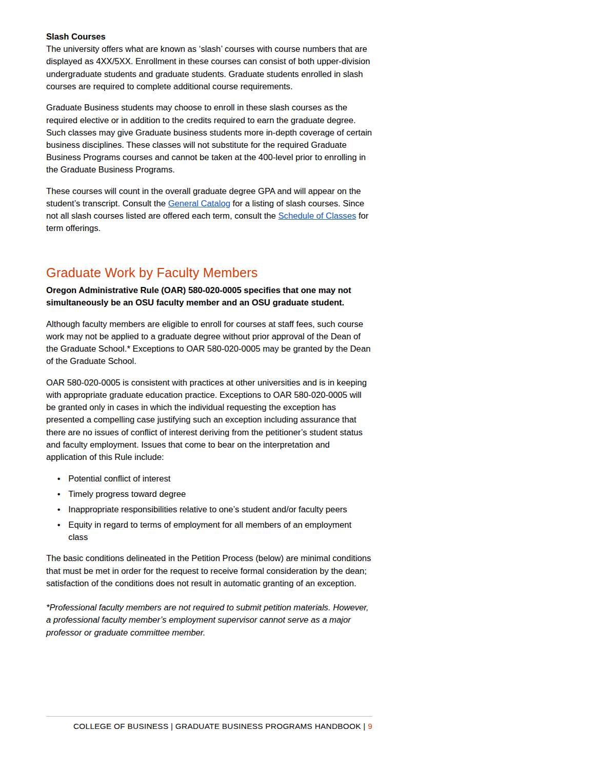Slash Courses
The university offers what are known as ‘slash’ courses with course numbers that are displayed as 4XX/5XX. Enrollment in these courses can consist of both upper-division undergraduate students and graduate students. Graduate students enrolled in slash courses are required to complete additional course requirements.
Graduate Business students may choose to enroll in these slash courses as the required elective or in addition to the credits required to earn the graduate degree. Such classes may give Graduate business students more in-depth coverage of certain business disciplines. These classes will not substitute for the required Graduate Business Programs courses and cannot be taken at the 400-level prior to enrolling in the Graduate Business Programs.
These courses will count in the overall graduate degree GPA and will appear on the student’s transcript. Consult the General Catalog for a listing of slash courses. Since not all slash courses listed are offered each term, consult the Schedule of Classes for term offerings.
Graduate Work by Faculty Members
Oregon Administrative Rule (OAR) 580-020-0005 specifies that one may not simultaneously be an OSU faculty member and an OSU graduate student.
Although faculty members are eligible to enroll for courses at staff fees, such course work may not be applied to a graduate degree without prior approval of the Dean of the Graduate School.* Exceptions to OAR 580-020-0005 may be granted by the Dean of the Graduate School.
OAR 580-020-0005 is consistent with practices at other universities and is in keeping with appropriate graduate education practice. Exceptions to OAR 580-020-0005 will be granted only in cases in which the individual requesting the exception has presented a compelling case justifying such an exception including assurance that there are no issues of conflict of interest deriving from the petitioner’s student status and faculty employment. Issues that come to bear on the interpretation and application of this Rule include:
Potential conflict of interest
Timely progress toward degree
Inappropriate responsibilities relative to one’s student and/or faculty peers
Equity in regard to terms of employment for all members of an employment class
The basic conditions delineated in the Petition Process (below) are minimal conditions that must be met in order for the request to receive formal consideration by the dean; satisfaction of the conditions does not result in automatic granting of an exception.
*Professional faculty members are not required to submit petition materials. However, a professional faculty member’s employment supervisor cannot serve as a major professor or graduate committee member.
COLLEGE OF BUSINESS | GRADUATE BUSINESS PROGRAMS HANDBOOK | 9